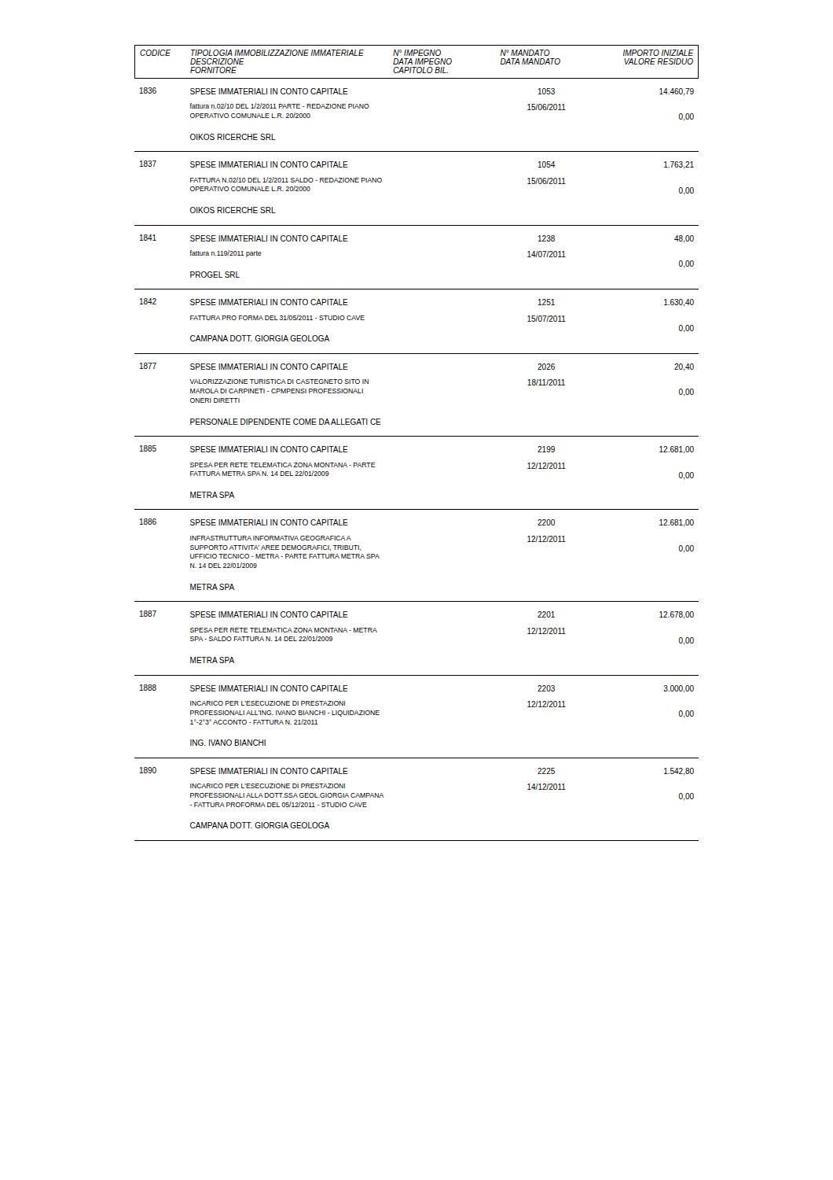| CODICE | TIPOLOGIA IMMOBILIZZAZIONE IMMATERIALE DESCRIZIONE FORNITORE | N° IMPEGNO DATA IMPEGNO CAPITOLO BIL. | N° MANDATO DATA MANDATO | IMPORTO INIZIALE VALORE RESIDUO |
| 1836 | SPESE IMMATERIALI IN CONTO CAPITALE fattura n.02/10 DEL 1/2/2011 PARTE - REDAZIONE PIANO OPERATIVO COMUNALE L.R. 20/2000 OIKOS RICERCHE SRL | | 1053 15/06/2011 | 14.460,79 0,00 |
| 1837 | SPESE IMMATERIALI IN CONTO CAPITALE FATTURA N.02/10 DEL 1/2/2011 SALDO - REDAZIONE PIANO OPERATIVO COMUNALE L.R. 20/2000 OIKOS RICERCHE SRL | | 1054 15/06/2011 | 1.763,21 0,00 |
| 1841 | SPESE IMMATERIALI IN CONTO CAPITALE fattura n.119/2011 parte PROGEL SRL | | 1238 14/07/2011 | 48,00 0,00 |
| 1842 | SPESE IMMATERIALI IN CONTO CAPITALE FATTURA PRO FORMA DEL 31/05/2011 - STUDIO CAVE CAMPANA DOTT. GIORGIA GEOLOGA | | 1251 15/07/2011 | 1.630,40 0,00 |
| 1877 | SPESE IMMATERIALI IN CONTO CAPITALE VALORIZZAZIONE TURISTICA DI CASTEGNETO SITO IN MAROLA DI CARPINETI - CPMPENSI PROFESSIONALI ONERI DIRETTI PERSONALE DIPENDENTE COME DA ALLEGATI CE | | 2026 18/11/2011 | 20,40 0,00 |
| 1885 | SPESE IMMATERIALI IN CONTO CAPITALE SPESA PER RETE TELEMATICA ZONA MONTANA - PARTE FATTURA METRA SPA N. 14 DEL 22/01/2009 METRA SPA | | 2199 12/12/2011 | 12.681,00 0,00 |
| 1886 | SPESE IMMATERIALI IN CONTO CAPITALE INFRASTRUTTURA INFORMATIVA GEOGRAFICA A SUPPORTO ATTIVITA' AREE DEMOGRAFICI, TRIBUTI, UFFICIO TECNICO - METRA - PARTE FATTURA METRA SPA N. 14 DEL 22/01/2009 METRA SPA | | 2200 12/12/2011 | 12.681,00 0,00 |
| 1887 | SPESE IMMATERIALI IN CONTO CAPITALE SPESA PER RETE TELEMATICA ZONA MONTANA - METRA SPA - SALDO FATTURA N. 14 DEL 22/01/2009 METRA SPA | | 2201 12/12/2011 | 12.678,00 0,00 |
| 1888 | SPESE IMMATERIALI IN CONTO CAPITALE INCARICO PER L'ESECUZIONE DI PRESTAZIONI PROFESSIONALI ALL'ING. IVANO BIANCHI - LIQUIDAZIONE 1°-2°3° ACCONTO - FATTURA N. 21/2011 ING. IVANO BIANCHI | | 2203 12/12/2011 | 3.000,00 0,00 |
| 1890 | SPESE IMMATERIALI IN CONTO CAPITALE INCARICO PER L'ESECUZIONE DI PRESTAZIONI PROFESSIONALI ALLA DOTT.SSA GEOL.GIORGIA CAMPANA - FATTURA PROFORMA DEL 05/12/2011 - STUDIO CAVE CAMPANA DOTT. GIORGIA GEOLOGA | | 2225 14/12/2011 | 1.542,80 0,00 |